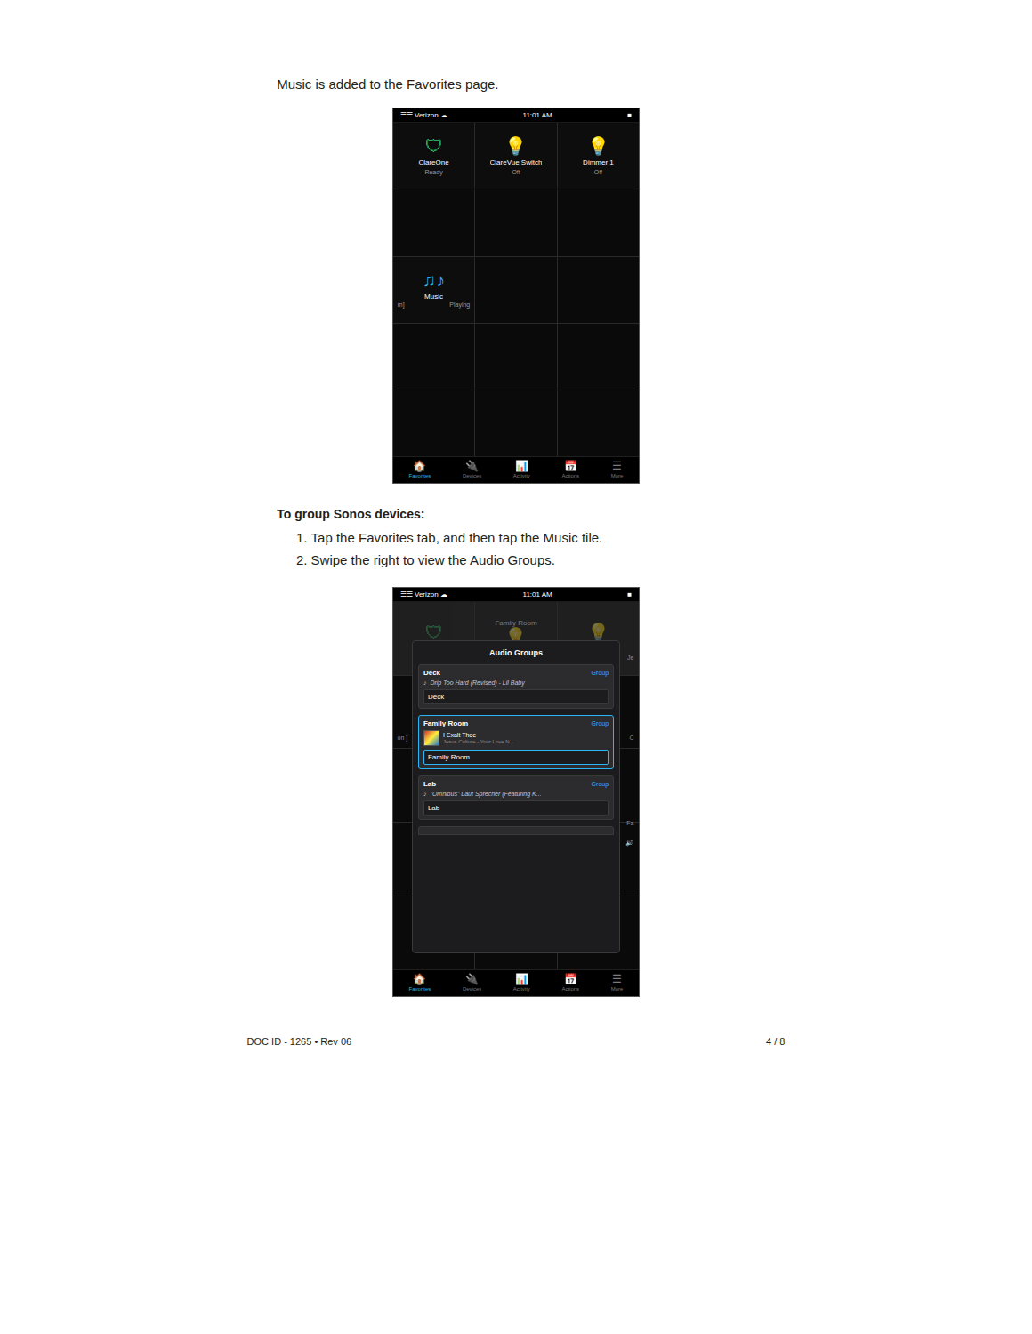Music is added to the Favorites page.
☰☰ Verizon ☁ 11:01 AM ■
🛡 ClareOne Ready
💡 ClareVue Switch Off
💡 Dimmer 1 Off
♫♪ Music m] Playing
🏠Favorites
🔌Devices
📊Activity
📅Actions
☰More
To group Sonos devices:
Tap the Favorites tab, and then tap the Music tile.
Swipe the right to view the Audio Groups.
☰☰ Verizon ☁ 11:01 AM ■
🛡 ClareOne
Family Room 💡 ClareVue Switch
💡 Dimmer 1
Je on ] C Fa 🔊
Audio Groups
Deck Group
♪ Drip Too Hard (Revised) - Lil Baby
Deck
Family Room Group
I Exalt Thee Jesus Culture - Your Love N...
Family Room
Lab Group
♪ "Omnibus" Laut Sprecher (Featuring K...
Lab
🏠Favorites
🔌Devices
📊Activity
📅Actions
☰More
DOC ID - 1265 • Rev 06 4 / 8